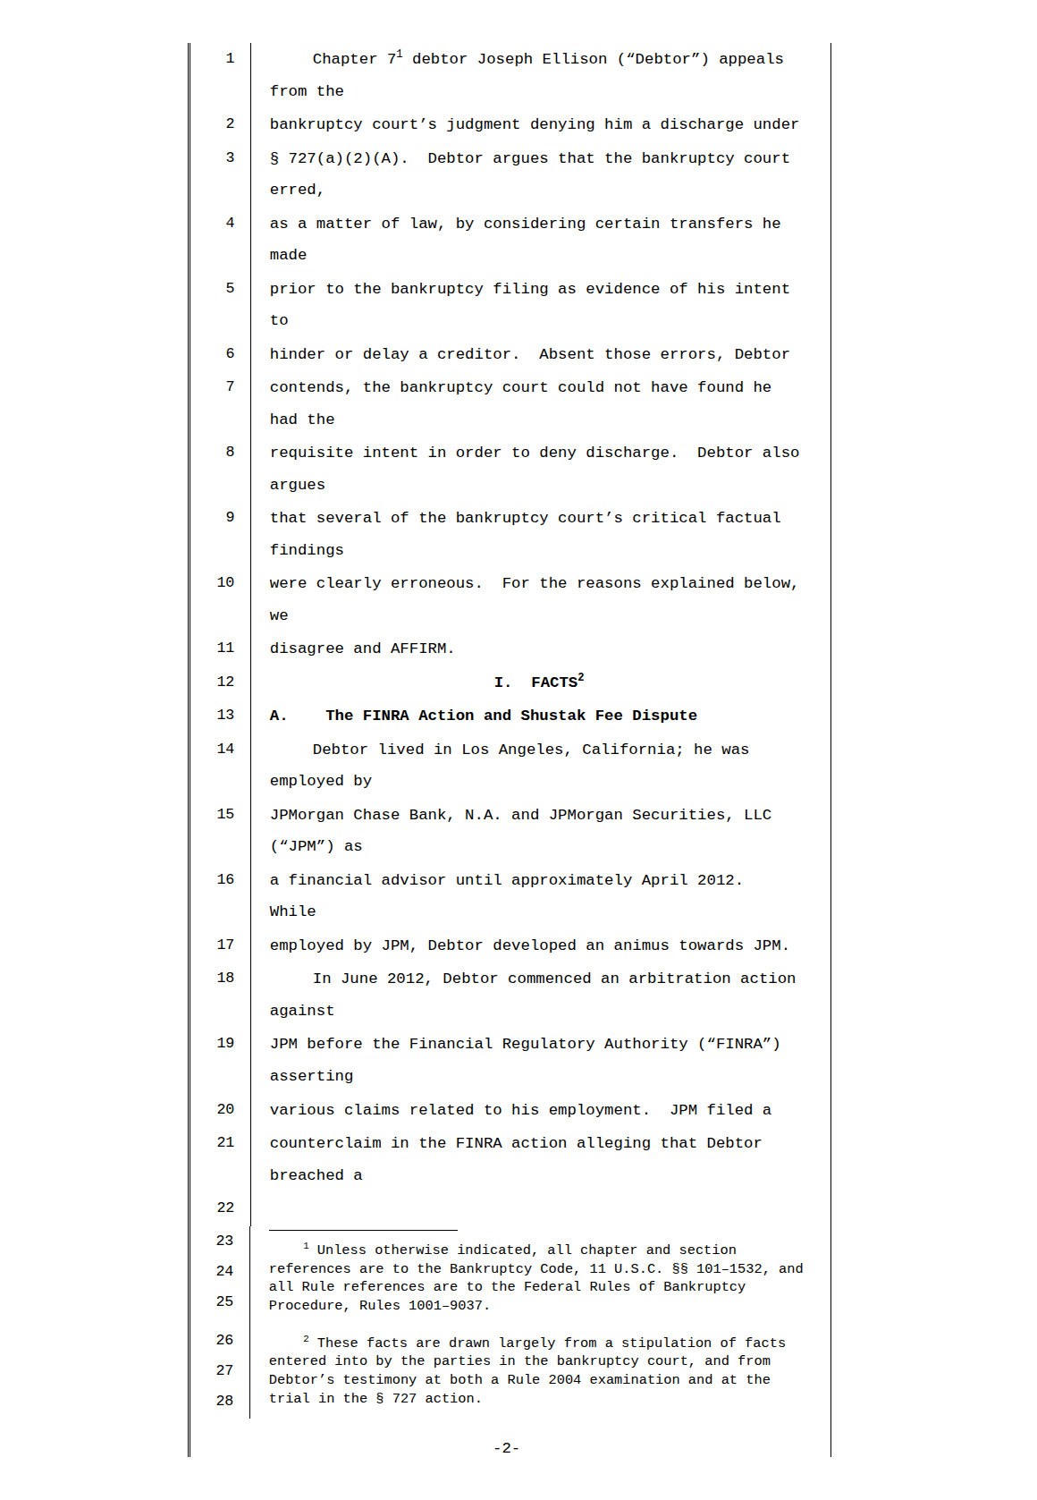| 1 | Chapter 7 1 debtor Joseph Ellison (“Debtor”) appeals from the |
| 2 | bankruptcy court’s judgment denying him a discharge under |
| 3 | § 727(a)(2)(A). Debtor argues that the bankruptcy court erred, |
| 4 | as a matter of law, by considering certain transfers he made |
| 5 | prior to the bankruptcy filing as evidence of his intent to |
| 6 | hinder or delay a creditor. Absent those errors, Debtor |
| 7 | contends, the bankruptcy court could not have found he had the |
| 8 | requisite intent in order to deny discharge. Debtor also argues |
| 9 | that several of the bankruptcy court’s critical factual findings |
| 10 | were clearly erroneous. For the reasons explained below, we |
| 11 | disagree and AFFIRM. |
| 12 | I. FACTS 2 |
| 13 | A. The FINRA Action and Shustak Fee Dispute |
| 14 | Debtor lived in Los Angeles, California; he was employed by |
| 15 | JPMorgan Chase Bank, N.A. and JPMorgan Securities, LLC (“JPM”) as |
| 16 | a financial advisor until approximately April 2012. While |
| 17 | employed by JPM, Debtor developed an animus towards JPM. |
| 18 | In June 2012, Debtor commenced an arbitration action against |
| 19 | JPM before the Financial Regulatory Authority (“FINRA”) asserting |
| 20 | various claims related to his employment. JPM filed a |
| 21 | counterclaim in the FINRA action alleging that Debtor breached a |
| 22 | |
23
24
25
1 Unless otherwise indicated, all chapter and section references are to the Bankruptcy Code, 11 U.S.C. §§ 101–1532, and all Rule references are to the Federal Rules of Bankruptcy Procedure, Rules 1001–9037.
26
27
28
2 These facts are drawn largely from a stipulation of facts entered into by the parties in the bankruptcy court, and from Debtor’s testimony at both a Rule 2004 examination and at the trial in the § 727 action.
-2-